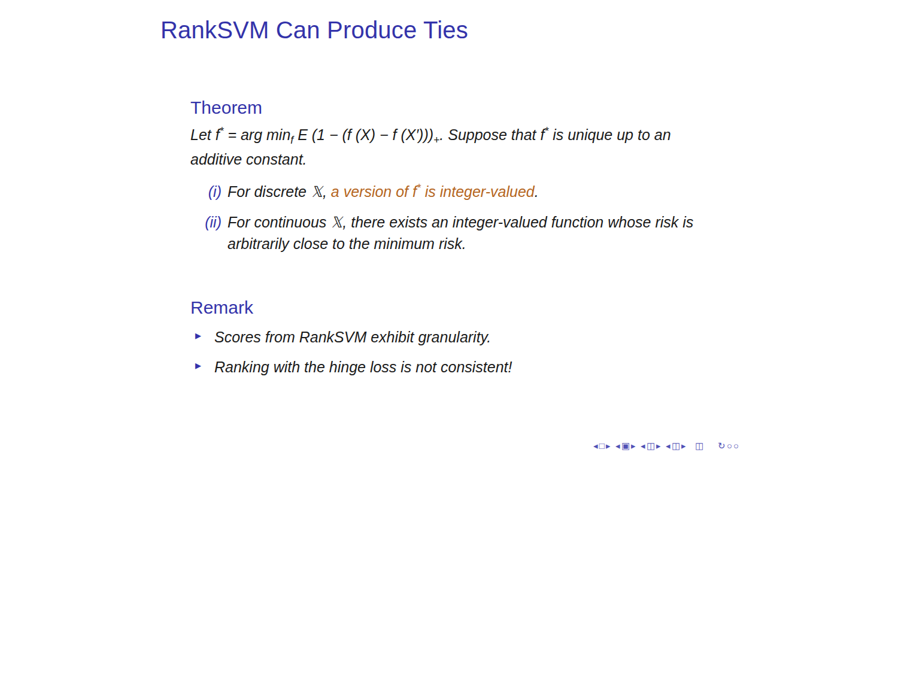RankSVM Can Produce Ties
Theorem
Let f* = arg minf E (1 − (f (X) − f (X′)))+. Suppose that f* is unique up to an additive constant.
(i) For discrete 𝕏, a version of f* is integer-valued.
(ii) For continuous 𝕏, there exists an integer-valued function whose risk is arbitrarily close to the minimum risk.
Remark
Scores from RankSVM exhibit granularity.
Ranking with the hinge loss is not consistent!
◂□▸ ◂▣▸ ◂◫▸ ◂◫▸ ◫ ↻○○